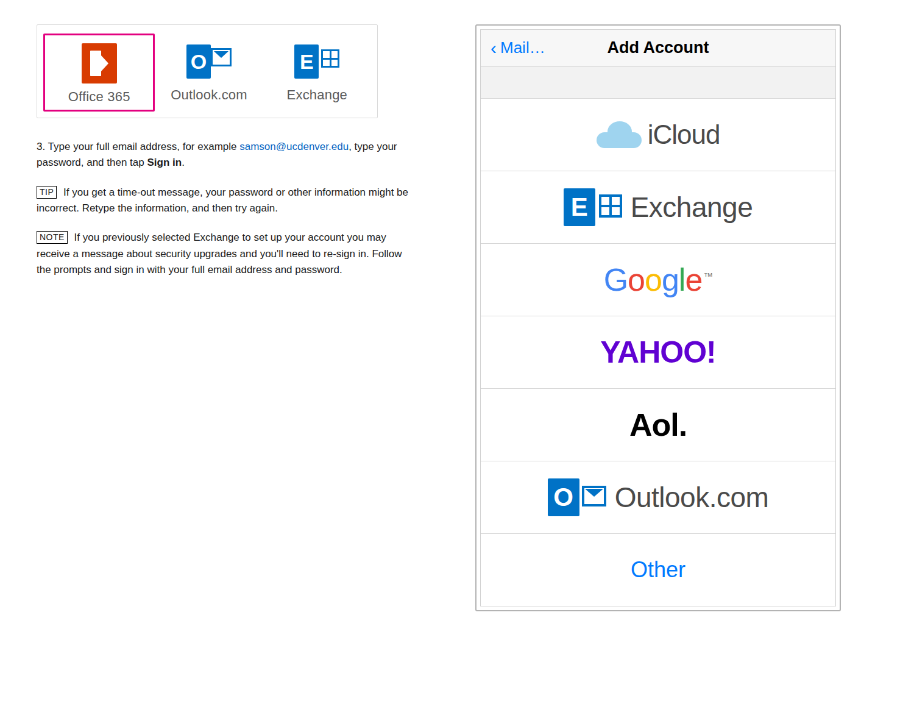Office 365
Outlook.com
Exchange
3. Type your full email address, for example samson@ucdenver.edu, type your password, and then tap Sign in.
TIP If you get a time-out message, your password or other information might be incorrect. Retype the information, and then try again.
NOTE If you previously selected Exchange to set up your account you may receive a message about security upgrades and you'll need to re-sign in. Follow the prompts and sign in with your full email address and password.
‹ Mail…
Add Account
iCloud
Exchange
Google™
YAHOO!
Aol.
Outlook.com
Other